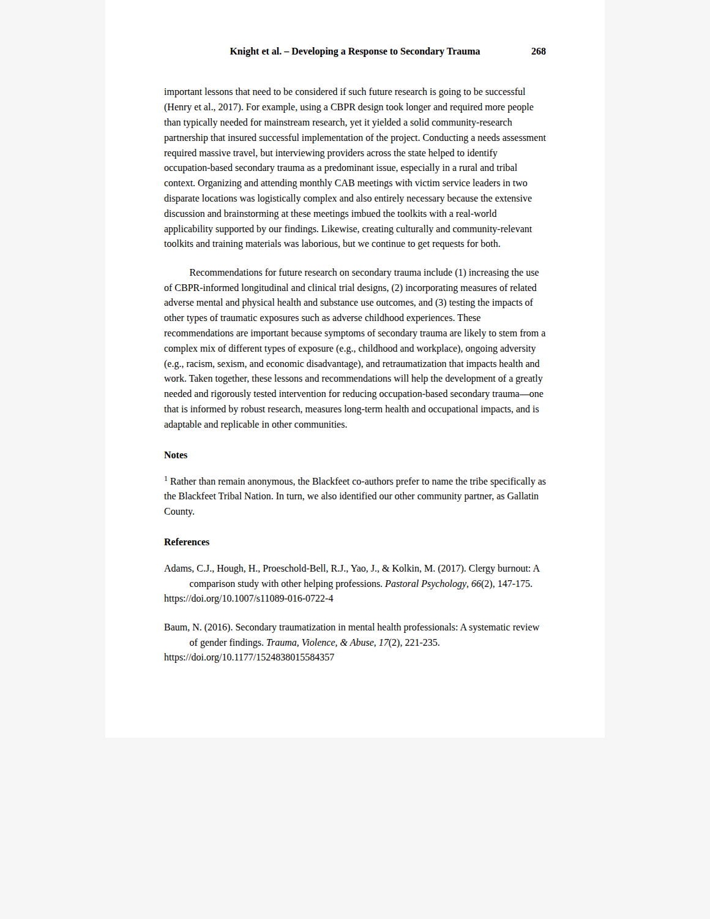Knight et al. – Developing a Response to Secondary Trauma 268
important lessons that need to be considered if such future research is going to be successful (Henry et al., 2017). For example, using a CBPR design took longer and required more people than typically needed for mainstream research, yet it yielded a solid community-research partnership that insured successful implementation of the project. Conducting a needs assessment required massive travel, but interviewing providers across the state helped to identify occupation-based secondary trauma as a predominant issue, especially in a rural and tribal context. Organizing and attending monthly CAB meetings with victim service leaders in two disparate locations was logistically complex and also entirely necessary because the extensive discussion and brainstorming at these meetings imbued the toolkits with a real-world applicability supported by our findings. Likewise, creating culturally and community-relevant toolkits and training materials was laborious, but we continue to get requests for both.
Recommendations for future research on secondary trauma include (1) increasing the use of CBPR-informed longitudinal and clinical trial designs, (2) incorporating measures of related adverse mental and physical health and substance use outcomes, and (3) testing the impacts of other types of traumatic exposures such as adverse childhood experiences. These recommendations are important because symptoms of secondary trauma are likely to stem from a complex mix of different types of exposure (e.g., childhood and workplace), ongoing adversity (e.g., racism, sexism, and economic disadvantage), and retraumatization that impacts health and work. Taken together, these lessons and recommendations will help the development of a greatly needed and rigorously tested intervention for reducing occupation-based secondary trauma—one that is informed by robust research, measures long-term health and occupational impacts, and is adaptable and replicable in other communities.
Notes
1 Rather than remain anonymous, the Blackfeet co-authors prefer to name the tribe specifically as the Blackfeet Tribal Nation. In turn, we also identified our other community partner, as Gallatin County.
References
Adams, C.J., Hough, H., Proeschold-Bell, R.J., Yao, J., & Kolkin, M. (2017). Clergy burnout: A comparison study with other helping professions. Pastoral Psychology, 66(2), 147-175. https://doi.org/10.1007/s11089-016-0722-4
Baum, N. (2016). Secondary traumatization in mental health professionals: A systematic review of gender findings. Trauma, Violence, & Abuse, 17(2), 221-235. https://doi.org/10.1177/1524838015584357